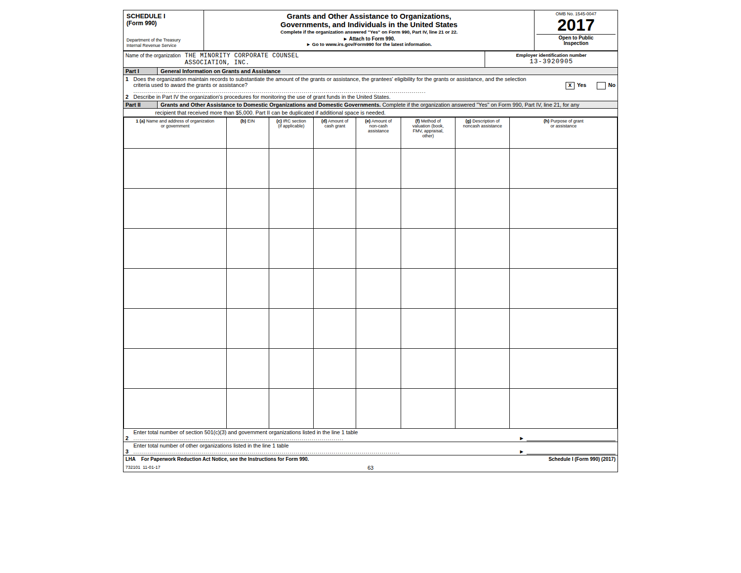SCHEDULE I
(Form 990)
Department of the Treasury
Internal Revenue Service
Grants and Other Assistance to Organizations,
Governments, and Individuals in the United States
Complete if the organization answered "Yes" on Form 990, Part IV, line 21 or 22.
► Attach to Form 990.
► Go to www.irs.gov/Form990 for the latest information.
OMB No. 1545-0047
2017
Open to Public
Inspection
Name of the organization THE MINORITY CORPORATE COUNSEL
ASSOCIATION, INC.
Employer identification number
13-3920905
Part I
General Information on Grants and Assistance
1
Does the organization maintain records to substantiate the amount of the grants or assistance, the grantees' eligibility for the grants or assistance, and the selection
criteria used to award the grants or assistance? ..................................................................................................................................................
X Yes No
2
Describe in Part IV the organization's procedures for monitoring the use of grant funds in the United States.
Part II
Grants and Other Assistance to Domestic Organizations and Domestic Governments. Complete if the organization answered "Yes" on Form 990, Part IV, line 21, for any
recipient that received more than $5,000. Part II can be duplicated if additional space is needed.
| 1 (a) Name and address of organization or government | (b) EIN | (c) IRC section (if applicable) | (d) Amount of cash grant | (e) Amount of non-cash assistance | (f) Method of valuation (book, FMV, appraisal, other) | (g) Description of noncash assistance | (h) Purpose of grant or assistance |
| --- | --- | --- | --- | --- | --- | --- | --- |
2
Enter total number of section 501(c)(3) and government organizations listed in the line 1 table .........................................................................................................
►
3
Enter total number of other organizations listed in the line 1 table .....................................................................................................................................
►
LHA For Paperwork Reduction Act Notice, see the Instructions for Form 990.
Schedule I (Form 990) (2017)
732101 11-01-17
63